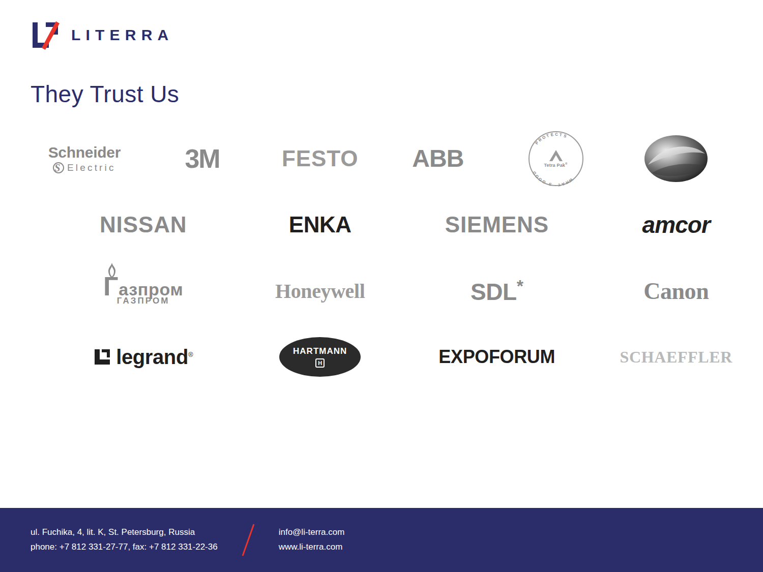LITERRA
They Trust Us
Schneider SElectric
3M
FESTO
ABB
P R O T E C T S W H A T ' S G O O D
Tetra Pak®
NISSAN
ENKA
SIEMENS
amcor
Газпром ГАЗПРОМ
Honeywell
SDL*
Canon
legrand®
HARTMANN
H
EXPOFORUM
SCHAEFFLER
ul. Fuchika, 4, lit. K, St. Petersburg, Russia
phone: +7 812 331-27-77, fax: +7 812 331-22-36
info@li-terra.com
www.li-terra.com